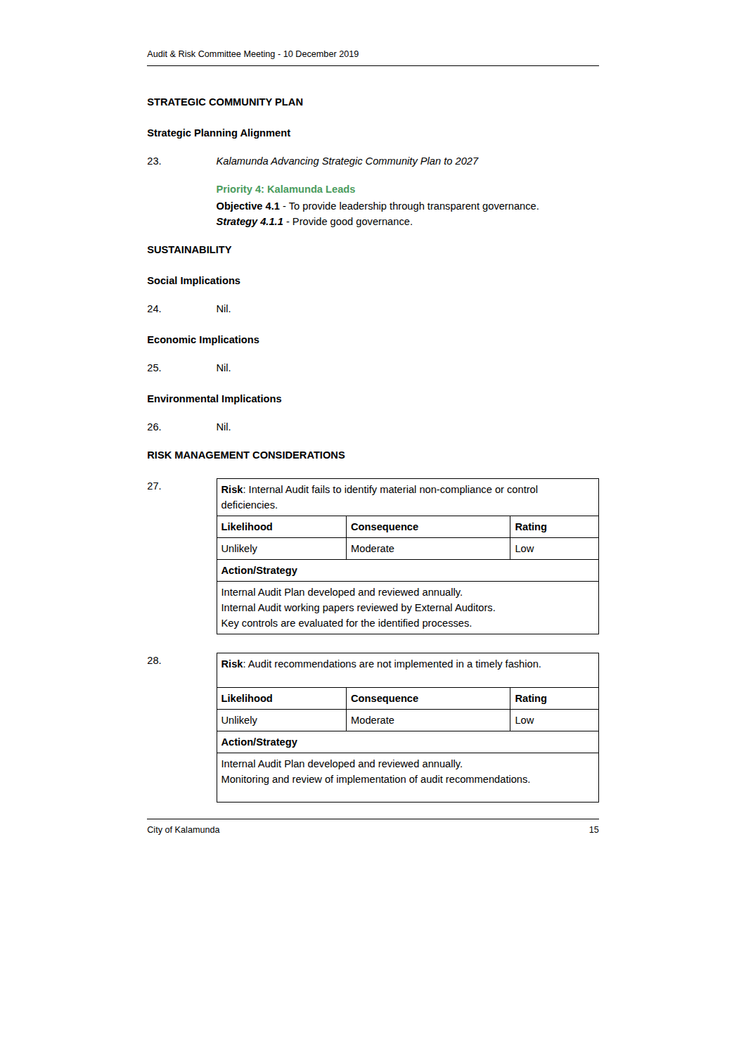Audit & Risk Committee Meeting - 10 December 2019
STRATEGIC COMMUNITY PLAN
Strategic Planning Alignment
23.
Kalamunda Advancing Strategic Community Plan to 2027
Priority 4: Kalamunda Leads
Objective 4.1 - To provide leadership through transparent governance.
Strategy 4.1.1 - Provide good governance.
SUSTAINABILITY
Social Implications
24.
Nil.
Economic Implications
25.
Nil.
Environmental Implications
26.
Nil.
RISK MANAGEMENT CONSIDERATIONS
27.
| Risk : Internal Audit fails to identify material non-compliance or control deficiencies. |
| Likelihood | Consequence | Rating |
| Unlikely | Moderate | Low |
| Action/Strategy |
| Internal Audit Plan developed and reviewed annually. Internal Audit working papers reviewed by External Auditors. Key controls are evaluated for the identified processes. |
28.
| Risk : Audit recommendations are not implemented in a timely fashion. |
| Likelihood | Consequence | Rating |
| Unlikely | Moderate | Low |
| Action/Strategy |
| Internal Audit Plan developed and reviewed annually. Monitoring and review of implementation of audit recommendations. |
City of Kalamunda 15